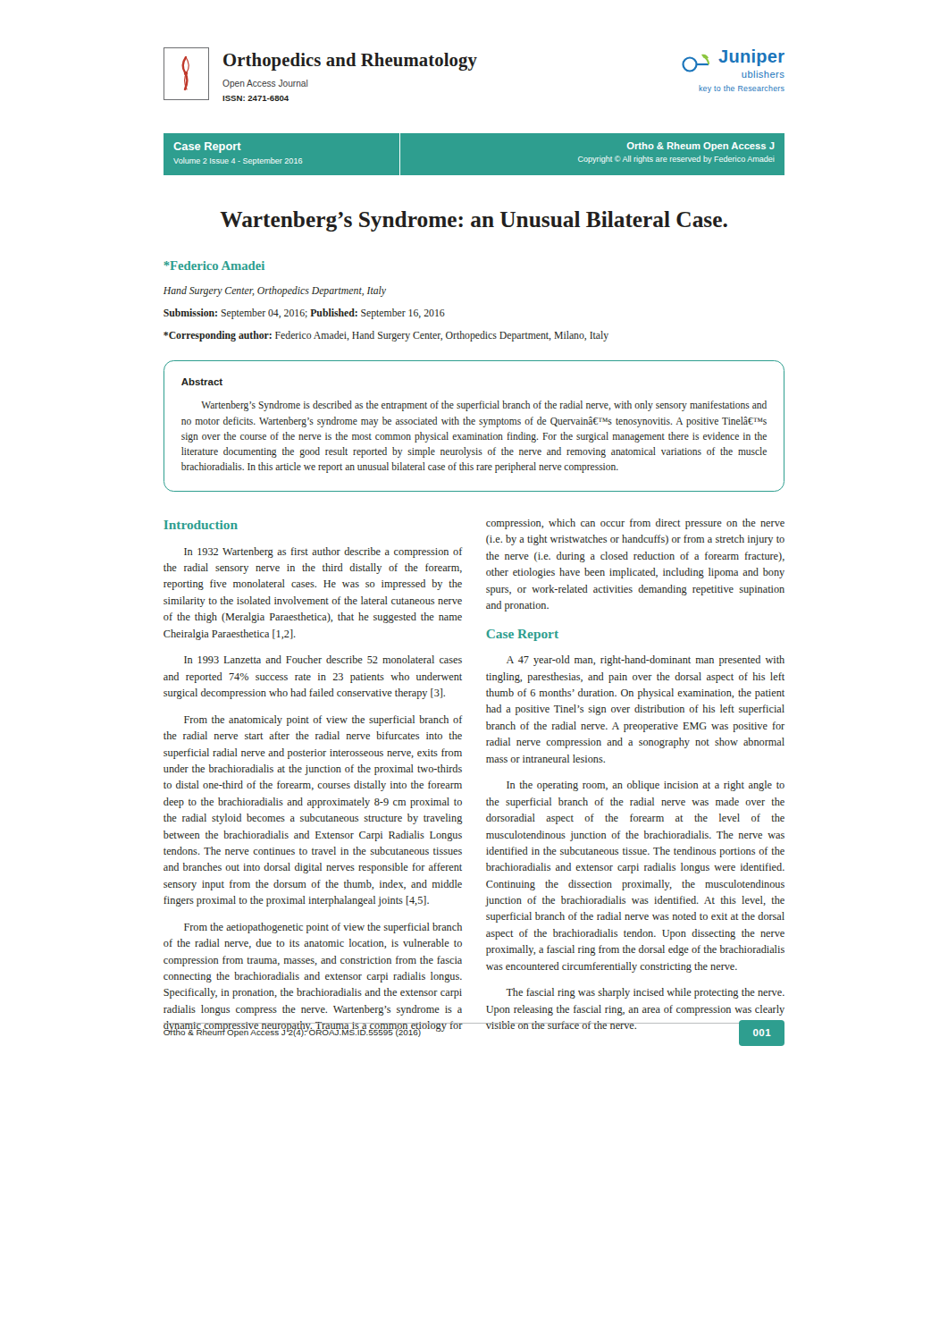Orthopedics and Rheumatology
Open Access Journal
ISSN: 2471-6804
Juniper
ublishers
key to the Researchers
Case Report
Volume 2 Issue 4 - September 2016
Ortho & Rheum Open Access J
Copyright © All rights are reserved by Federico Amadei
Wartenberg’s Syndrome: an Unusual Bilateral Case.
*Federico Amadei
Hand Surgery Center, Orthopedics Department, Italy
Submission: September 04, 2016; Published: September 16, 2016
*Corresponding author: Federico Amadei, Hand Surgery Center, Orthopedics Department, Milano, Italy
Abstract
Wartenberg’s Syndrome is described as the entrapment of the superficial branch of the radial nerve, with only sensory manifestations and no motor deficits. Wartenberg’s syndrome may be associated with the symptoms of de Quervainâ€™s tenosynovitis. A positive Tinelâ€™s sign over the course of the nerve is the most common physical examination finding. For the surgical management there is evidence in the literature documenting the good result reported by simple neurolysis of the nerve and removing anatomical variations of the muscle brachioradialis. In this article we report an unusual bilateral case of this rare peripheral nerve compression.
Introduction
In 1932 Wartenberg as first author describe a compression of the radial sensory nerve in the third distally of the forearm, reporting five monolateral cases. He was so impressed by the similarity to the isolated involvement of the lateral cutaneous nerve of the thigh (Meralgia Paraesthetica), that he suggested the name Cheiralgia Paraesthetica [1,2].
In 1993 Lanzetta and Foucher describe 52 monolateral cases and reported 74% success rate in 23 patients who underwent surgical decompression who had failed conservative therapy [3].
From the anatomicaly point of view the superficial branch of the radial nerve start after the radial nerve bifurcates into the superficial radial nerve and posterior interosseous nerve, exits from under the brachioradialis at the junction of the proximal two-thirds to distal one-third of the forearm, courses distally into the forearm deep to the brachioradialis and approximately 8-9 cm proximal to the radial styloid becomes a subcutaneous structure by traveling between the brachioradialis and Extensor Carpi Radialis Longus tendons. The nerve continues to travel in the subcutaneous tissues and branches out into dorsal digital nerves responsible for afferent sensory input from the dorsum of the thumb, index, and middle fingers proximal to the proximal interphalangeal joints [4,5].
From the aetiopathogenetic point of view the superficial branch of the radial nerve, due to its anatomic location, is vulnerable to compression from trauma, masses, and constriction from the fascia connecting the brachioradialis and extensor carpi radialis longus. Specifically, in pronation, the brachioradialis and the extensor carpi radialis longus compress the nerve. Wartenberg’s syndrome is a dynamic compressive neuropathy. Trauma is a common etiology for compression, which can occur from direct pressure on the nerve (i.e. by a tight wristwatches or handcuffs) or from a stretch injury to the nerve (i.e. during a closed reduction of a forearm fracture), other etiologies have been implicated, including lipoma and bony spurs, or work-related activities demanding repetitive supination and pronation.
Case Report
A 47 year-old man, right-hand-dominant man presented with tingling, paresthesias, and pain over the dorsal aspect of his left thumb of 6 months’ duration. On physical examination, the patient had a positive Tinel’s sign over distribution of his left superficial branch of the radial nerve. A preoperative EMG was positive for radial nerve compression and a sonography not show abnormal mass or intraneural lesions.
In the operating room, an oblique incision at a right angle to the superficial branch of the radial nerve was made over the dorsoradial aspect of the forearm at the level of the musculotendinous junction of the brachioradialis. The nerve was identified in the subcutaneous tissue. The tendinous portions of the brachioradialis and extensor carpi radialis longus were identified. Continuing the dissection proximally, the musculotendinous junction of the brachioradialis was identified. At this level, the superficial branch of the radial nerve was noted to exit at the dorsal aspect of the brachioradialis tendon. Upon dissecting the nerve proximally, a fascial ring from the dorsal edge of the brachioradialis was encountered circumferentially constricting the nerve.
The fascial ring was sharply incised while protecting the nerve. Upon releasing the fascial ring, an area of compression was clearly visible on the surface of the nerve.
Ortho & Rheum Open Access J 2(4): OROAJ.MS.ID.55595 (2016)
001